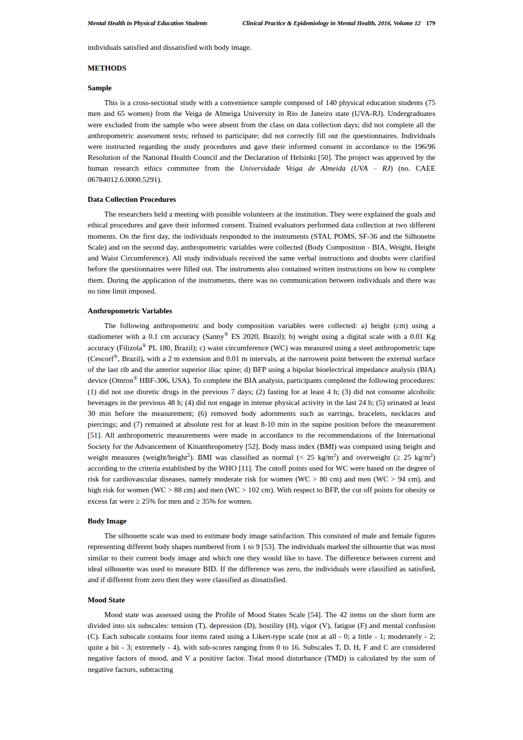Mental Health in Physical Education Students
Clinical Practice & Epidemiology in Mental Health, 2016, Volume 12 179
individuals satisfied and dissatisfied with body image.
Methods
Sample
This is a cross-sectional study with a convenience sample composed of 140 physical education students (75 men and 65 women) from the Veiga de Almeiga University in Rio de Janeiro state (UVA-RJ). Undergraduates were excluded from the sample who were absent from the class on data collection days; did not complete all the anthropometric assessment tests; refused to participate; did not correctly fill out the questionnaires. Individuals were instructed regarding the study procedures and gave their informed consent in accordance to the 196/96 Resolution of the National Health Council and the Declaration of Helsinki [50]. The project was approved by the human research ethics committee from the Universidade Veiga de Almeida (UVA – RJ) (no. CAEE 06784012.6.0000.5291).
Data Collection Procedures
The researchers held a meeting with possible volunteers at the institution. They were explained the goals and ethical procedures and gave their informed consent. Trained evaluators performed data collection at two different moments. On the first day, the individuals responded to the instruments (STAI, POMS, SF-36 and the Silhouette Scale) and on the second day, anthropometric variables were collected (Body Composition - BIA, Weight, Height and Waist Circumference). All study individuals received the same verbal instructions and doubts were clarified before the questionnaires were filled out. The instruments also contained written instructions on how to complete them. During the application of the instruments, there was no communication between individuals and there was no time limit imposed.
Anthropometric Variables
The following anthropometric and body composition variables were collected: a) height (cm) using a stadiometer with a 0.1 cm accuracy (Sanny® ES 2020, Brazil); b) weight using a digital scale with a 0.01 Kg accuracy (Filizola® PL 180, Brazil); c) waist circumference (WC) was measured using a steel anthropometric tape (Cescorf®, Brazil), with a 2 m extension and 0.01 m intervals, at the narrowest point between the external surface of the last rib and the anterior superior iliac spine; d) BFP using a bipolar bioelectrical impedance analysis (BIA) device (Omron® HBF-306, USA). To complete the BIA analysis, participants completed the following procedures: (1) did not use diuretic drugs in the previous 7 days; (2) fasting for at least 4 h; (3) did not consume alcoholic beverages in the previous 48 h; (4) did not engage in intense physical activity in the last 24 h; (5) urinated at least 30 min before the measurement; (6) removed body adornments such as earrings, bracelets, necklaces and piercings; and (7) remained at absolute rest for at least 8-10 min in the supine position before the measurement [51]. All anthropometric measurements were made in accordance to the recommendations of the International Society for the Advancement of Kinanthropometry [52]. Body mass index (BMI) was computed using height and weight measures (weight/height2). BMI was classified as normal (< 25 kg/m2) and overweight (≥ 25 kg/m2) according to the criteria established by the WHO [11]. The cutoff points used for WC were based on the degree of risk for cardiovascular diseases, namely moderate risk for women (WC > 80 cm) and men (WC > 94 cm), and high risk for women (WC > 88 cm) and men (WC > 102 cm). With respect to BFP, the cut off points for obesity or excess fat were ≥ 25% for men and ≥ 35% for women.
Body Image
The silhouette scale was used to estimate body image satisfaction. This consisted of male and female figures representing different body shapes numbered from 1 to 9 [53]. The individuals marked the silhouette that was most similar to their current body image and which one they would like to have. The difference between current and ideal silhouette was used to measure BID. If the difference was zero, the individuals were classified as satisfied, and if different from zero then they were classified as dissatisfied.
Mood State
Mood state was assessed using the Profile of Mood States Scale [54]. The 42 items on the short form are divided into six subscales: tension (T), depression (D), hostility (H), vigor (V), fatigue (F) and mental confusion (C). Each subscale contains four items rated using a Likert-type scale (not at all - 0; a little - 1; moderately - 2; quite a bit - 3; extremely - 4), with sub-scores ranging from 0 to 16. Subscales T, D, H, F and C are considered negative factors of mood, and V a positive factor. Total mood disturbance (TMD) is calculated by the sum of negative factors, subtracting